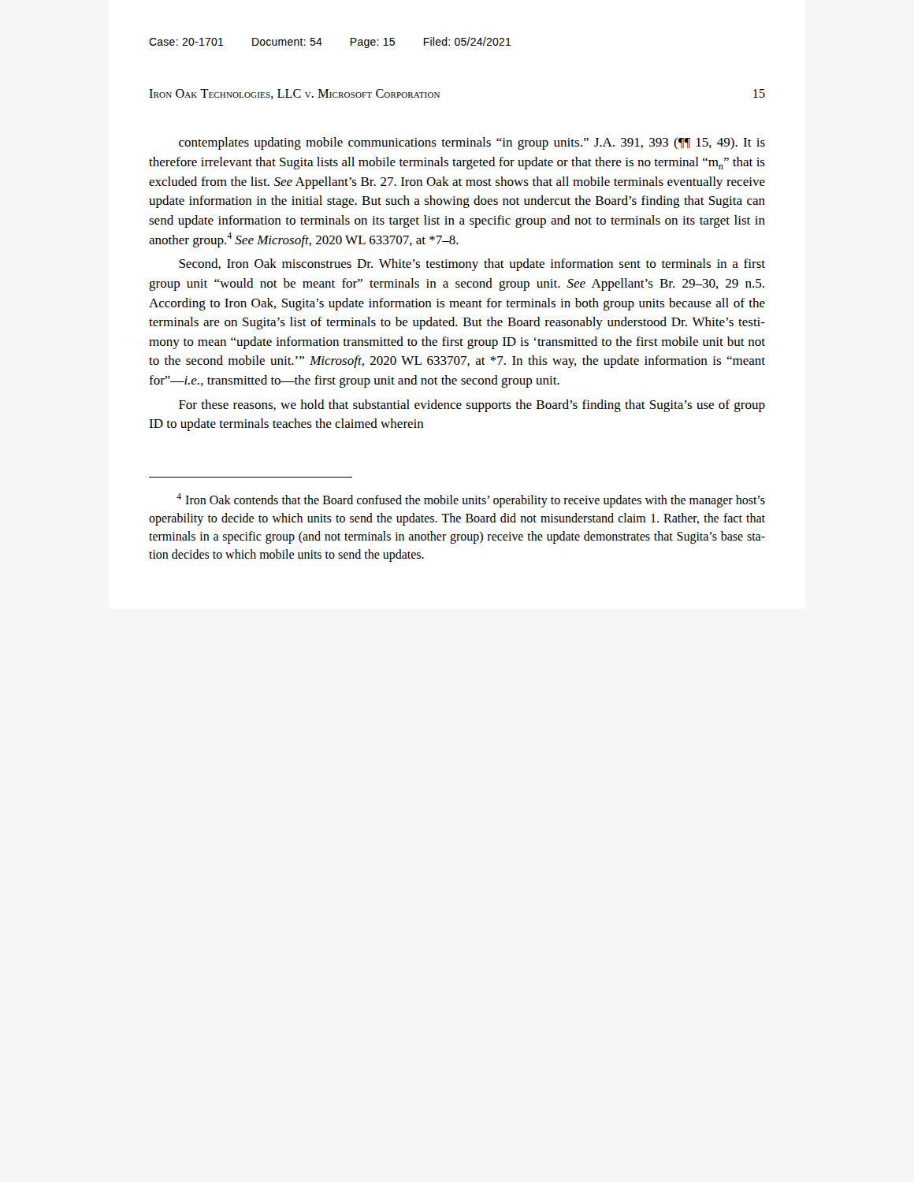Case: 20-1701 Document: 54 Page: 15 Filed: 05/24/2021
Iron Oak Technologies, LLC v. Microsoft Corporation 15
contemplates updating mobile communications terminals “in group units.” J.A. 391, 393 (¶¶ 15, 49). It is therefore irrelevant that Sugita lists all mobile terminals targeted for update or that there is no terminal “mn” that is excluded from the list. See Appellant’s Br. 27. Iron Oak at most shows that all mobile terminals eventually receive update information in the initial stage. But such a showing does not undercut the Board’s finding that Sugita can send update information to terminals on its target list in a specific group and not to terminals on its target list in another group.4 See Microsoft, 2020 WL 633707, at *7–8.
Second, Iron Oak misconstrues Dr. White’s testimony that update information sent to terminals in a first group unit “would not be meant for” terminals in a second group unit. See Appellant’s Br. 29–30, 29 n.5. According to Iron Oak, Sugita’s update information is meant for terminals in both group units because all of the terminals are on Sugita’s list of terminals to be updated. But the Board reasonably understood Dr. White’s testimony to mean “update information transmitted to the first group ID is ‘transmitted to the first mobile unit but not to the second mobile unit.’” Microsoft, 2020 WL 633707, at *7. In this way, the update information is “meant for”—i.e., transmitted to—the first group unit and not the second group unit.
For these reasons, we hold that substantial evidence supports the Board’s finding that Sugita’s use of group ID to update terminals teaches the claimed wherein
4 Iron Oak contends that the Board confused the mobile units’ operability to receive updates with the manager host’s operability to decide to which units to send the updates. The Board did not misunderstand claim 1. Rather, the fact that terminals in a specific group (and not terminals in another group) receive the update demonstrates that Sugita’s base station decides to which mobile units to send the updates.